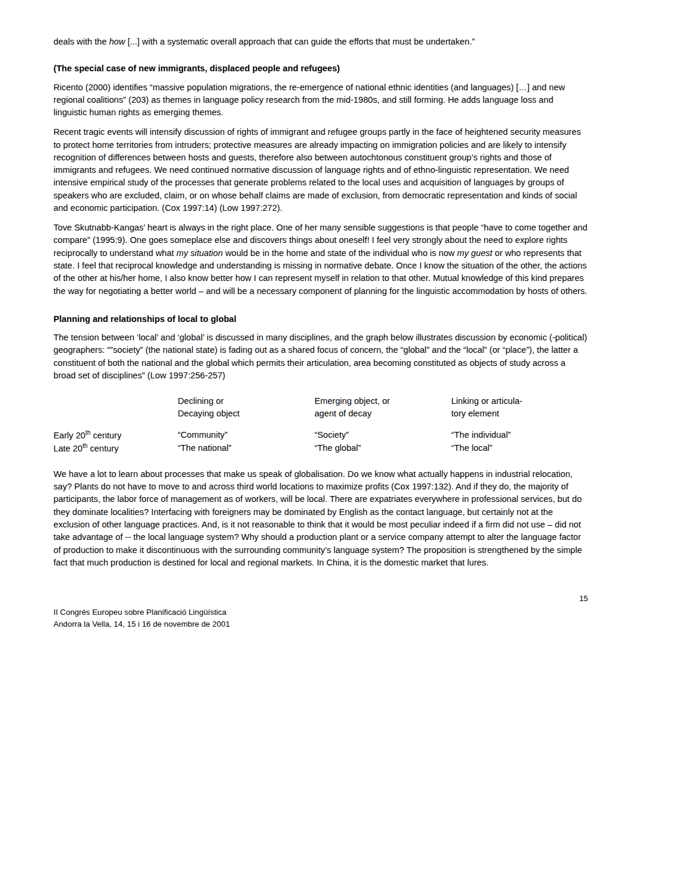deals with the how [...] with a systematic overall approach that can guide the efforts that must be undertaken.”
(The special case of new immigrants, displaced people and refugees)
Ricento (2000) identifies “massive population migrations, the re-emergence of national ethnic identities (and languages) […] and new regional coalitions” (203) as themes in language policy research from the mid-1980s, and still forming. He adds language loss and linguistic human rights as emerging themes.
Recent tragic events will intensify discussion of rights of immigrant and refugee groups partly in the face of heightened security measures to protect home territories from intruders; protective measures are already impacting on immigration policies and are likely to intensify recognition of differences between hosts and guests, therefore also between autochtonous constituent group’s rights and those of immigrants and refugees. We need continued normative discussion of language rights and of ethno-linguistic representation. We need intensive empirical study of the processes that generate problems related to the local uses and acquisition of languages by groups of speakers who are excluded, claim, or on whose behalf claims are made of exclusion, from democratic representation and kinds of social and economic participation. (Cox 1997:14) (Low 1997:272).
Tove Skutnabb-Kangas’ heart is always in the right place. One of her many sensible suggestions is that people “have to come together and compare” (1995:9). One goes someplace else and discovers things about oneself! I feel very strongly about the need to explore rights reciprocally to understand what my situation would be in the home and state of the individual who is now my guest or who represents that state. I feel that reciprocal knowledge and understanding is missing in normative debate. Once I know the situation of the other, the actions of the other at his/her home, I also know better how I can represent myself in relation to that other. Mutual knowledge of this kind prepares the way for negotiating a better world – and will be a necessary component of planning for the linguistic accommodation by hosts of others.
Planning and relationships of local to global
The tension between ‘local’ and ‘global’ is discussed in many disciplines, and the graph below illustrates discussion by economic (-political) geographers: “”society” (the national state) is fading out as a shared focus of concern, the “global” and the “local” (or “place”), the latter a constituent of both the national and the global which permits their articulation, area becoming constituted as objects of study across a broad set of disciplines” (Low 1997:256-257)
| | Declining or Decaying object | Emerging object, or agent of decay | Linking or articula- tory element |
| Early 20 th century | “Community” | “Society” | “The individual” |
| Late 20 th century | “The national” | “The global” | “The local” |
We have a lot to learn about processes that make us speak of globalisation. Do we know what actually happens in industrial relocation, say? Plants do not have to move to and across third world locations to maximize profits (Cox 1997:132). And if they do, the majority of participants, the labor force of management as of workers, will be local. There are expatriates everywhere in professional services, but do they dominate localities? Interfacing with foreigners may be dominated by English as the contact language, but certainly not at the exclusion of other language practices. And, is it not reasonable to think that it would be most peculiar indeed if a firm did not use – did not take advantage of -- the local language system? Why should a production plant or a service company attempt to alter the language factor of production to make it discontinuous with the surrounding community’s language system? The proposition is strengthened by the simple fact that much production is destined for local and regional markets. In China, it is the domestic market that lures.
15
II Congrés Europeu sobre Planificació Lingüística
Andorra la Vella, 14, 15 i 16 de novembre de 2001